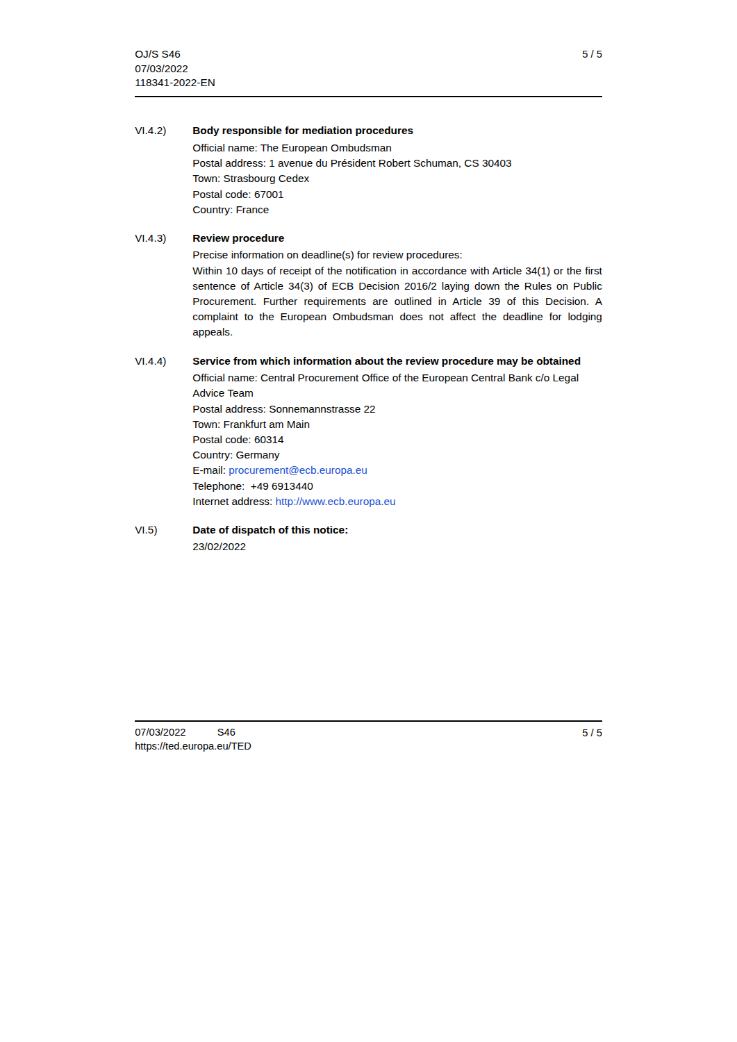OJ/S S46
07/03/2022
118341-2022-EN
5 / 5
VI.4.2)
Body responsible for mediation procedures
Official name: The European Ombudsman
Postal address: 1 avenue du Président Robert Schuman, CS 30403
Town: Strasbourg Cedex
Postal code: 67001
Country: France
VI.4.3)
Review procedure
Precise information on deadline(s) for review procedures:
Within 10 days of receipt of the notification in accordance with Article 34(1) or the first sentence of Article 34(3) of ECB Decision 2016/2 laying down the Rules on Public Procurement. Further requirements are outlined in Article 39 of this Decision. A complaint to the European Ombudsman does not affect the deadline for lodging appeals.
VI.4.4)
Service from which information about the review procedure may be obtained
Official name: Central Procurement Office of the European Central Bank c/o Legal Advice Team
Postal address: Sonnemannstrasse 22
Town: Frankfurt am Main
Postal code: 60314
Country: Germany
E-mail: procurement@ecb.europa.eu
Telephone: +49 6913440
Internet address: http://www.ecb.europa.eu
VI.5)
Date of dispatch of this notice:
23/02/2022
07/03/2022 S46
https://ted.europa.eu/TED
5 / 5